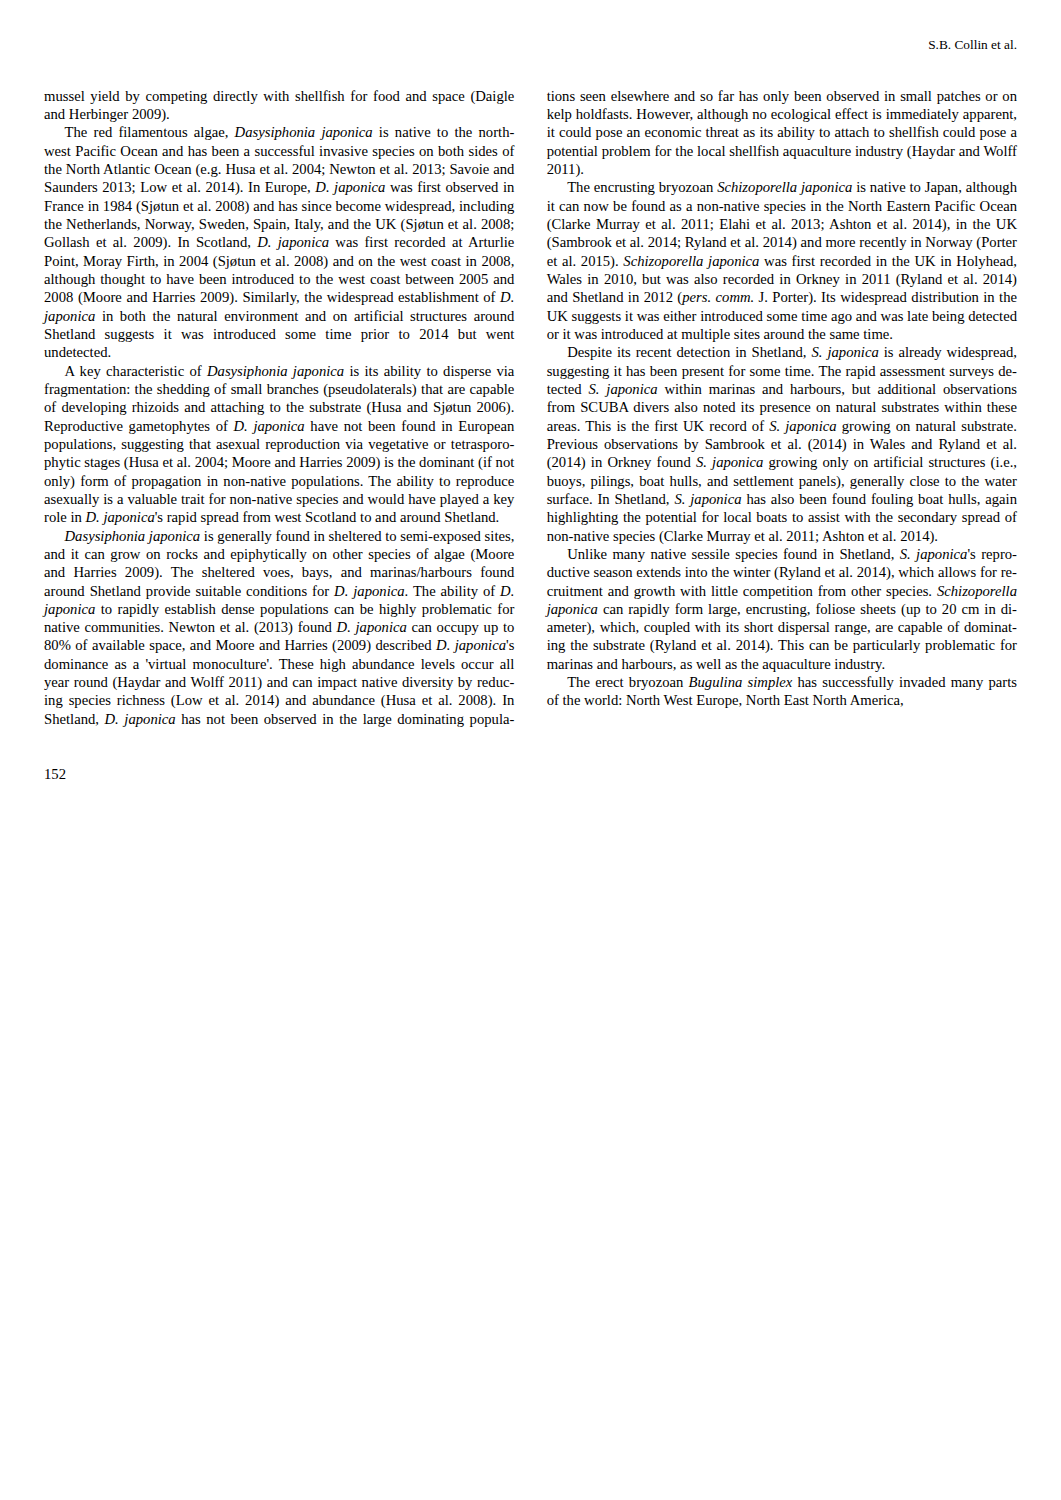S.B. Collin et al.
mussel yield by competing directly with shellfish for food and space (Daigle and Herbinger 2009).
The red filamentous algae, Dasysiphonia japonica is native to the north-west Pacific Ocean and has been a successful invasive species on both sides of the North Atlantic Ocean (e.g. Husa et al. 2004; Newton et al. 2013; Savoie and Saunders 2013; Low et al. 2014). In Europe, D. japonica was first observed in France in 1984 (Sjøtun et al. 2008) and has since become widespread, including the Netherlands, Norway, Sweden, Spain, Italy, and the UK (Sjøtun et al. 2008; Gollash et al. 2009). In Scotland, D. japonica was first recorded at Arturlie Point, Moray Firth, in 2004 (Sjøtun et al. 2008) and on the west coast in 2008, although thought to have been introduced to the west coast between 2005 and 2008 (Moore and Harries 2009). Similarly, the widespread establishment of D. japonica in both the natural environment and on artificial structures around Shetland suggests it was introduced some time prior to 2014 but went undetected.
A key characteristic of Dasysiphonia japonica is its ability to disperse via fragmentation: the shedding of small branches (pseudolaterals) that are capable of developing rhizoids and attaching to the substrate (Husa and Sjøtun 2006). Reproductive gametophytes of D. japonica have not been found in European populations, suggesting that asexual reproduction via vegetative or tetrasporophytic stages (Husa et al. 2004; Moore and Harries 2009) is the dominant (if not only) form of propagation in non-native populations. The ability to reproduce asexually is a valuable trait for non-native species and would have played a key role in D. japonica's rapid spread from west Scotland to and around Shetland.
Dasysiphonia japonica is generally found in sheltered to semi-exposed sites, and it can grow on rocks and epiphytically on other species of algae (Moore and Harries 2009). The sheltered voes, bays, and marinas/harbours found around Shetland provide suitable conditions for D. japonica. The ability of D. japonica to rapidly establish dense populations can be highly problematic for native communities. Newton et al. (2013) found D. japonica can occupy up to 80% of available space, and Moore and Harries (2009) described D. japonica's dominance as a 'virtual monoculture'. These high abundance levels occur all year round (Haydar and Wolff 2011) and can impact native diversity by reducing species richness (Low et al. 2014) and abundance (Husa et al. 2008). In Shetland, D. japonica has not been observed in the large dominating populations seen elsewhere and so far has only been observed in small patches or on kelp holdfasts. However, although no ecological effect is immediately apparent, it could pose an economic threat as its ability to attach to shellfish could pose a potential problem for the local shellfish aquaculture industry (Haydar and Wolff 2011).
The encrusting bryozoan Schizoporella japonica is native to Japan, although it can now be found as a non-native species in the North Eastern Pacific Ocean (Clarke Murray et al. 2011; Elahi et al. 2013; Ashton et al. 2014), in the UK (Sambrook et al. 2014; Ryland et al. 2014) and more recently in Norway (Porter et al. 2015). Schizoporella japonica was first recorded in the UK in Holyhead, Wales in 2010, but was also recorded in Orkney in 2011 (Ryland et al. 2014) and Shetland in 2012 (pers. comm. J. Porter). Its widespread distribution in the UK suggests it was either introduced some time ago and was late being detected or it was introduced at multiple sites around the same time.
Despite its recent detection in Shetland, S. japonica is already widespread, suggesting it has been present for some time. The rapid assessment surveys detected S. japonica within marinas and harbours, but additional observations from SCUBA divers also noted its presence on natural substrates within these areas. This is the first UK record of S. japonica growing on natural substrate. Previous observations by Sambrook et al. (2014) in Wales and Ryland et al. (2014) in Orkney found S. japonica growing only on artificial structures (i.e., buoys, pilings, boat hulls, and settlement panels), generally close to the water surface. In Shetland, S. japonica has also been found fouling boat hulls, again highlighting the potential for local boats to assist with the secondary spread of non-native species (Clarke Murray et al. 2011; Ashton et al. 2014).
Unlike many native sessile species found in Shetland, S. japonica's reproductive season extends into the winter (Ryland et al. 2014), which allows for recruitment and growth with little competition from other species. Schizoporella japonica can rapidly form large, encrusting, foliose sheets (up to 20 cm in diameter), which, coupled with its short dispersal range, are capable of dominating the substrate (Ryland et al. 2014). This can be particularly problematic for marinas and harbours, as well as the aquaculture industry.
The erect bryozoan Bugulina simplex has successfully invaded many parts of the world: North West Europe, North East North America,
152